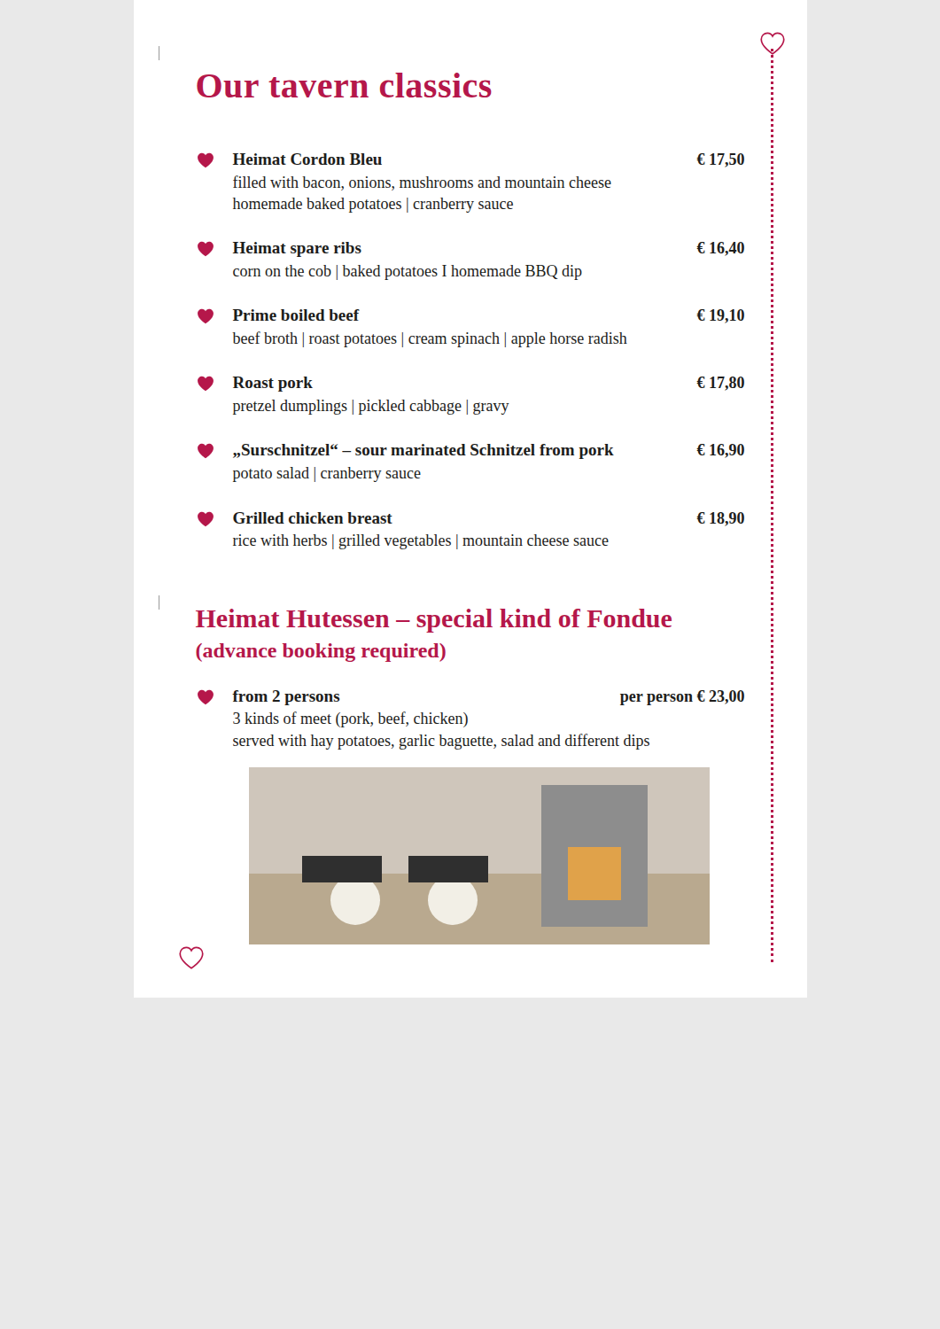Our tavern classics
Heimat Cordon Bleu € 17,50
filled with bacon, onions, mushrooms and mountain cheese
homemade baked potatoes | cranberry sauce
Heimat spare ribs € 16,40
corn on the cob | baked potatoes I homemade BBQ dip
Prime boiled beef € 19,10
beef broth | roast potatoes | cream spinach | apple horse radish
Roast pork € 17,80
pretzel dumplings | pickled cabbage | gravy
„Surschnitzel“ – sour marinated Schnitzel from pork € 16,90
potato salad | cranberry sauce
Grilled chicken breast € 18,90
rice with herbs | grilled vegetables | mountain cheese sauce
Heimat Hutessen – special kind of Fondue
(advance booking required)
from 2 persons per person € 23,00
3 kinds of meet (pork, beef, chicken)
served with hay potatoes, garlic baguette, salad and different dips